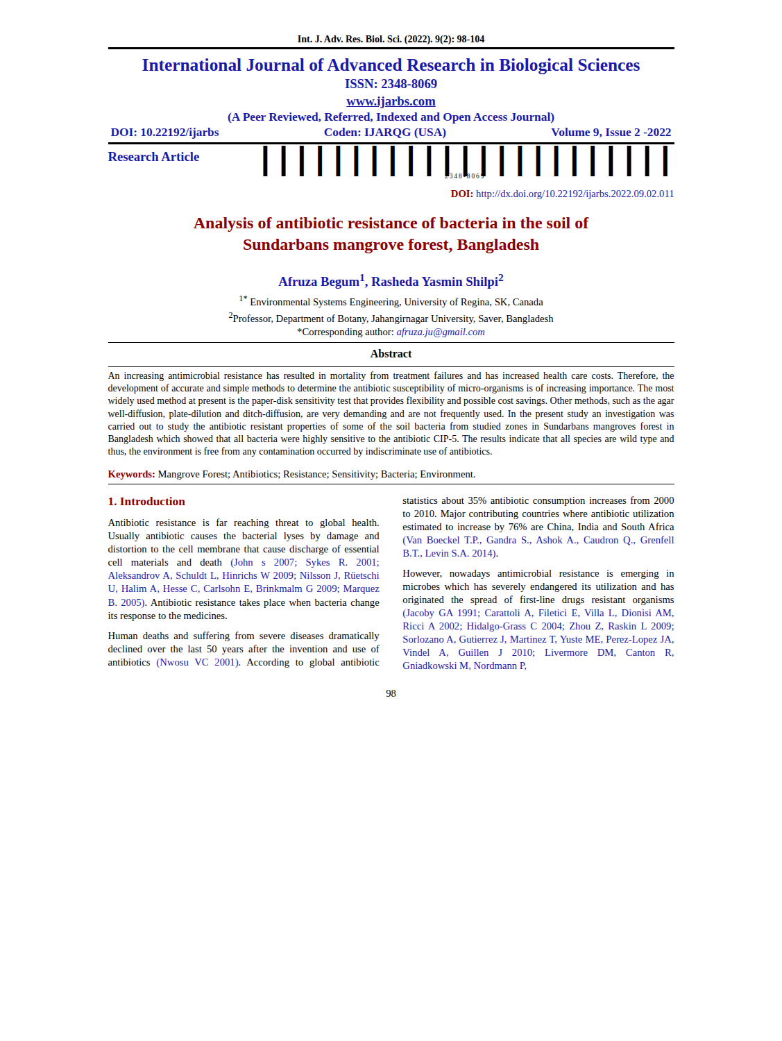Int. J. Adv. Res. Biol. Sci. (2022). 9(2): 98-104
International Journal of Advanced Research in Biological Sciences ISSN: 2348-8069 www.ijarbs.com (A Peer Reviewed, Referred, Indexed and Open Access Journal)
DOI: 10.22192/ijarbs Coden: IJARQG (USA) Volume 9, Issue 2 -2022
Research Article
||||||||||||||||||||||| 2348-8069
DOI: http://dx.doi.org/10.22192/ijarbs.2022.09.02.011
Analysis of antibiotic resistance of bacteria in the soil of
Sundarbans mangrove forest, Bangladesh
Afruza Begum1, Rasheda Yasmin Shilpi2
1* Environmental Systems Engineering, University of Regina, SK, Canada
2Professor, Department of Botany, Jahangirnagar University, Saver, Bangladesh
*Corresponding author: afruza.ju@gmail.com
Abstract
An increasing antimicrobial resistance has resulted in mortality from treatment failures and has increased health care costs. Therefore, the development of accurate and simple methods to determine the antibiotic susceptibility of micro-organisms is of increasing importance. The most widely used method at present is the paper-disk sensitivity test that provides flexibility and possible cost savings. Other methods, such as the agar well-diffusion, plate-dilution and ditch-diffusion, are very demanding and are not frequently used. In the present study an investigation was carried out to study the antibiotic resistant properties of some of the soil bacteria from studied zones in Sundarbans mangroves forest in Bangladesh which showed that all bacteria were highly sensitive to the antibiotic CIP-5. The results indicate that all species are wild type and thus, the environment is free from any contamination occurred by indiscriminate use of antibiotics.
Keywords: Mangrove Forest; Antibiotics; Resistance; Sensitivity; Bacteria; Environment.
1. Introduction
Antibiotic resistance is far reaching threat to global health. Usually antibiotic causes the bacterial lyses by damage and distortion to the cell membrane that cause discharge of essential cell materials and death (John s 2007; Sykes R. 2001; Aleksandrov A, Schuldt L, Hinrichs W 2009; Nilsson J, Rüetschi U, Halim A, Hesse C, Carlsohn E, Brinkmalm G 2009; Marquez B. 2005). Antibiotic resistance takes place when bacteria change its response to the medicines.
Human deaths and suffering from severe diseases dramatically declined over the last 50 years after the invention and use of antibiotics (Nwosu VC 2001). According to global antibiotic statistics about 35% antibiotic consumption increases from 2000 to 2010. Major contributing countries where antibiotic utilization estimated to increase by 76% are China, India and South Africa (Van Boeckel T.P., Gandra S., Ashok A., Caudron Q., Grenfell B.T., Levin S.A. 2014).
However, nowadays antimicrobial resistance is emerging in microbes which has severely endangered its utilization and has originated the spread of first-line drugs resistant organisms (Jacoby GA 1991; Carattoli A, Filetici E, Villa L, Dionisi AM, Ricci A 2002; Hidalgo-Grass C 2004; Zhou Z, Raskin L 2009; Sorlozano A, Gutierrez J, Martinez T, Yuste ME, Perez-Lopez JA, Vindel A, Guillen J 2010; Livermore DM, Canton R, Gniadkowski M, Nordmann P,
98